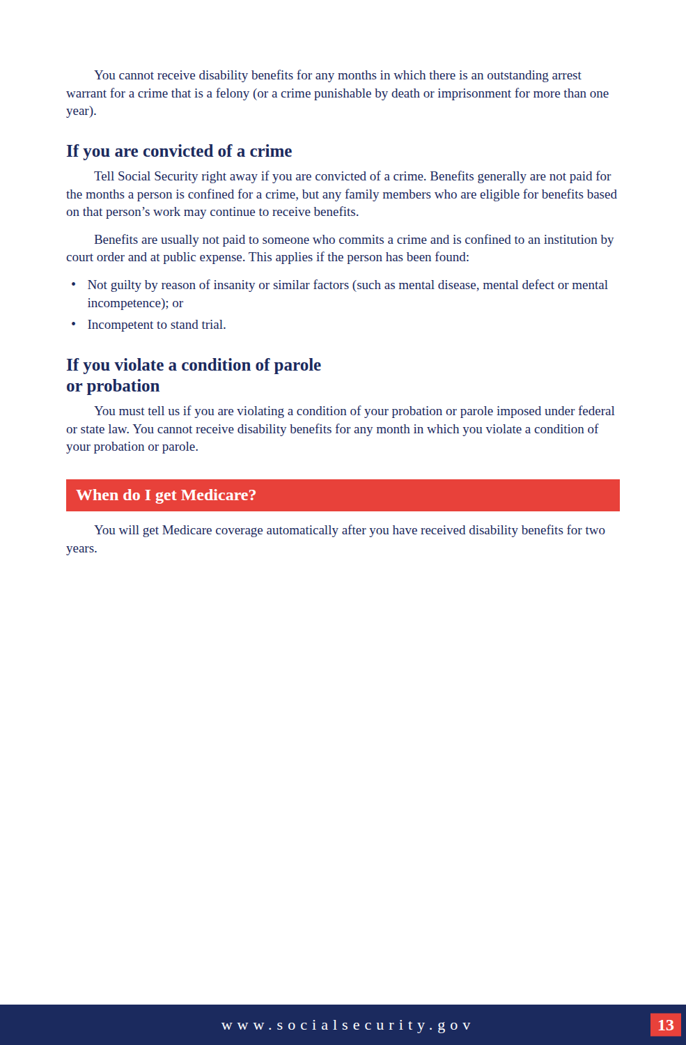You cannot receive disability benefits for any months in which there is an outstanding arrest warrant for a crime that is a felony (or a crime punishable by death or imprisonment for more than one year).
If you are convicted of a crime
Tell Social Security right away if you are convicted of a crime. Benefits generally are not paid for the months a person is confined for a crime, but any family members who are eligible for benefits based on that person’s work may continue to receive benefits.
Benefits are usually not paid to someone who commits a crime and is confined to an institution by court order and at public expense. This applies if the person has been found:
Not guilty by reason of insanity or similar factors (such as mental disease, mental defect or mental incompetence); or
Incompetent to stand trial.
If you violate a condition of parole
or probation
You must tell us if you are violating a condition of your probation or parole imposed under federal or state law. You cannot receive disability benefits for any month in which you violate a condition of your probation or parole.
When do I get Medicare?
You will get Medicare coverage automatically after you have received disability benefits for two years.
www.socialsecurity.gov 13